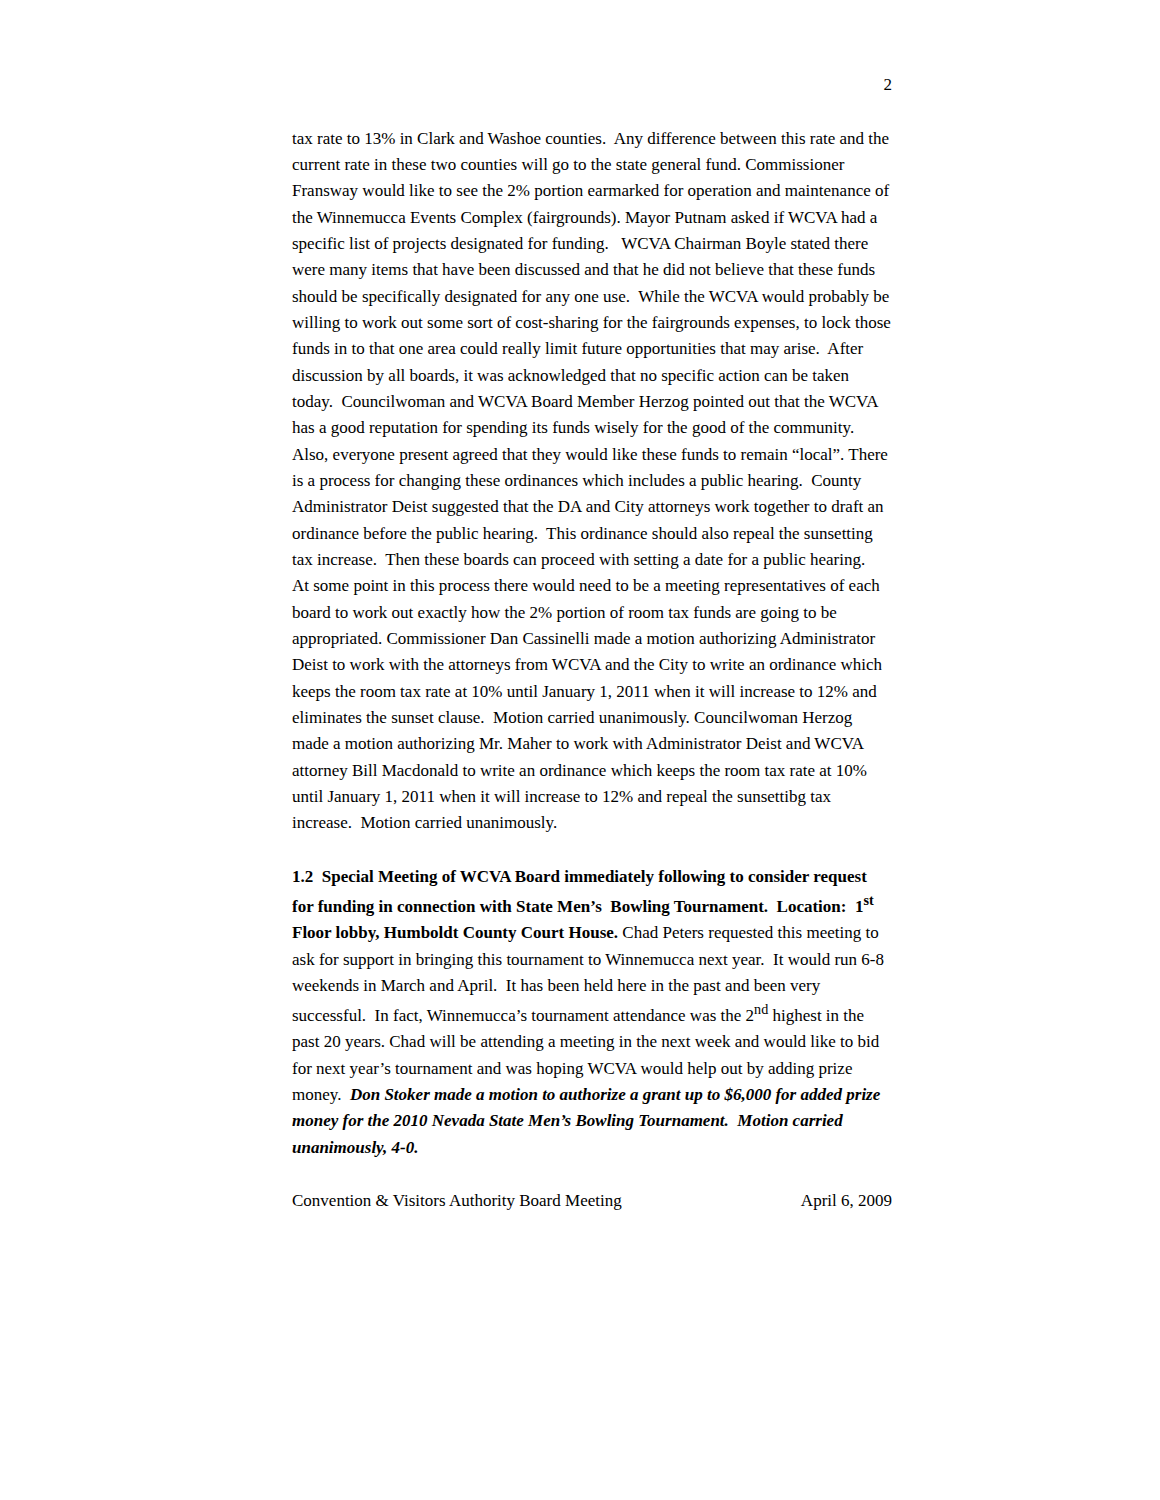2
tax rate to 13% in Clark and Washoe counties. Any difference between this rate and the current rate in these two counties will go to the state general fund. Commissioner Fransway would like to see the 2% portion earmarked for operation and maintenance of the Winnemucca Events Complex (fairgrounds). Mayor Putnam asked if WCVA had a specific list of projects designated for funding. WCVA Chairman Boyle stated there were many items that have been discussed and that he did not believe that these funds should be specifically designated for any one use. While the WCVA would probably be willing to work out some sort of cost-sharing for the fairgrounds expenses, to lock those funds in to that one area could really limit future opportunities that may arise. After discussion by all boards, it was acknowledged that no specific action can be taken today. Councilwoman and WCVA Board Member Herzog pointed out that the WCVA has a good reputation for spending its funds wisely for the good of the community. Also, everyone present agreed that they would like these funds to remain “local”. There is a process for changing these ordinances which includes a public hearing. County Administrator Deist suggested that the DA and City attorneys work together to draft an ordinance before the public hearing. This ordinance should also repeal the sunsetting tax increase. Then these boards can proceed with setting a date for a public hearing. At some point in this process there would need to be a meeting representatives of each board to work out exactly how the 2% portion of room tax funds are going to be appropriated. Commissioner Dan Cassinelli made a motion authorizing Administrator Deist to work with the attorneys from WCVA and the City to write an ordinance which keeps the room tax rate at 10% until January 1, 2011 when it will increase to 12% and eliminates the sunset clause. Motion carried unanimously. Councilwoman Herzog made a motion authorizing Mr. Maher to work with Administrator Deist and WCVA attorney Bill Macdonald to write an ordinance which keeps the room tax rate at 10% until January 1, 2011 when it will increase to 12% and repeal the sunsettibg tax increase. Motion carried unanimously.
1.2 Special Meeting of WCVA Board immediately following to consider request for funding in connection with State Men’s Bowling Tournament. Location: 1st Floor lobby, Humboldt County Court House. Chad Peters requested this meeting to ask for support in bringing this tournament to Winnemucca next year. It would run 6-8 weekends in March and April. It has been held here in the past and been very successful. In fact, Winnemucca’s tournament attendance was the 2nd highest in the past 20 years. Chad will be attending a meeting in the next week and would like to bid for next year’s tournament and was hoping WCVA would help out by adding prize money. Don Stoker made a motion to authorize a grant up to $6,000 for added prize money for the 2010 Nevada State Men’s Bowling Tournament. Motion carried unanimously, 4-0.
Convention & Visitors Authority Board Meeting April 6, 2009